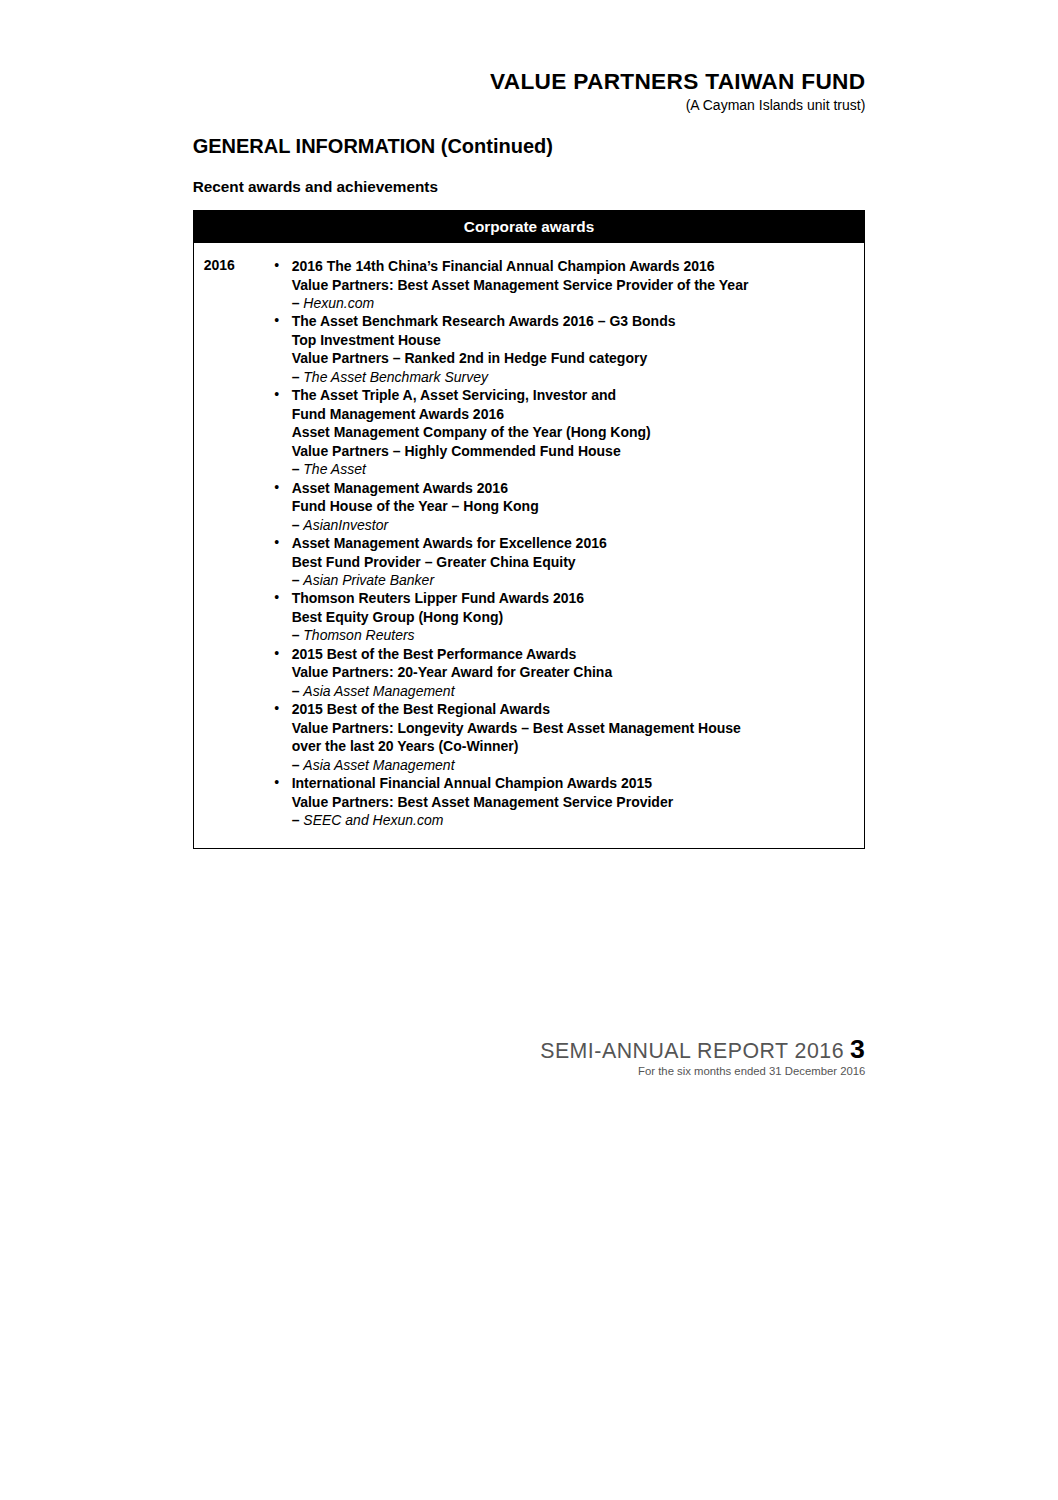VALUE PARTNERS TAIWAN FUND
(A Cayman Islands unit trust)
GENERAL INFORMATION (Continued)
Recent awards and achievements
Corporate awards
| 2016 | • | 2016 The 14th China’s Financial Annual Champion Awards 2016 Value Partners: Best Asset Management Service Provider of the Year – Hexun.com |
| | • | The Asset Benchmark Research Awards 2016 – G3 Bonds Top Investment House Value Partners – Ranked 2nd in Hedge Fund category – The Asset Benchmark Survey |
| | • | The Asset Triple A, Asset Servicing, Investor and Fund Management Awards 2016 Asset Management Company of the Year (Hong Kong) Value Partners – Highly Commended Fund House – The Asset |
| | • | Asset Management Awards 2016 Fund House of the Year – Hong Kong – AsianInvestor |
| | • | Asset Management Awards for Excellence 2016 Best Fund Provider – Greater China Equity – Asian Private Banker |
| | • | Thomson Reuters Lipper Fund Awards 2016 Best Equity Group (Hong Kong) – Thomson Reuters |
| | • | 2015 Best of the Best Performance Awards Value Partners: 20-Year Award for Greater China – Asia Asset Management |
| | • | 2015 Best of the Best Regional Awards Value Partners: Longevity Awards – Best Asset Management House over the last 20 Years (Co-Winner) – Asia Asset Management |
| | • | International Financial Annual Champion Awards 2015 Value Partners: Best Asset Management Service Provider – SEEC and Hexun.com |
SEMI-ANNUAL REPORT 20163
For the six months ended 31 December 2016